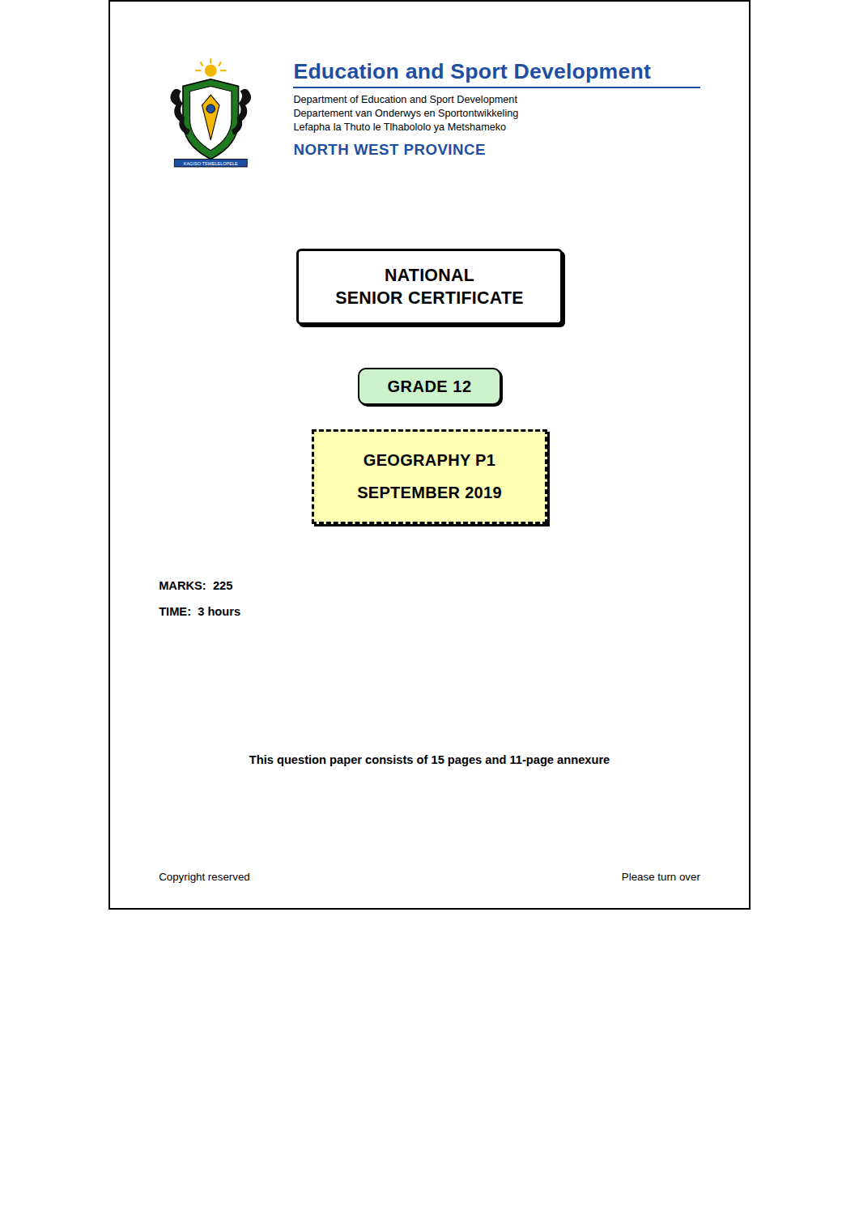KAGISO TSWELELOPELE
Education and Sport Development
Department of Education and Sport Development
Departement van Onderwys en Sportontwikkeling
Lefapha la Thuto le Tlhabololo ya Metshameko
NORTH WEST PROVINCE
NATIONAL
SENIOR CERTIFICATE
GRADE 12
GEOGRAPHY P1
SEPTEMBER 2019
MARKS: 225
TIME: 3 hours
This question paper consists of 15 pages and 11-page annexure
Copyright reserved Please turn over